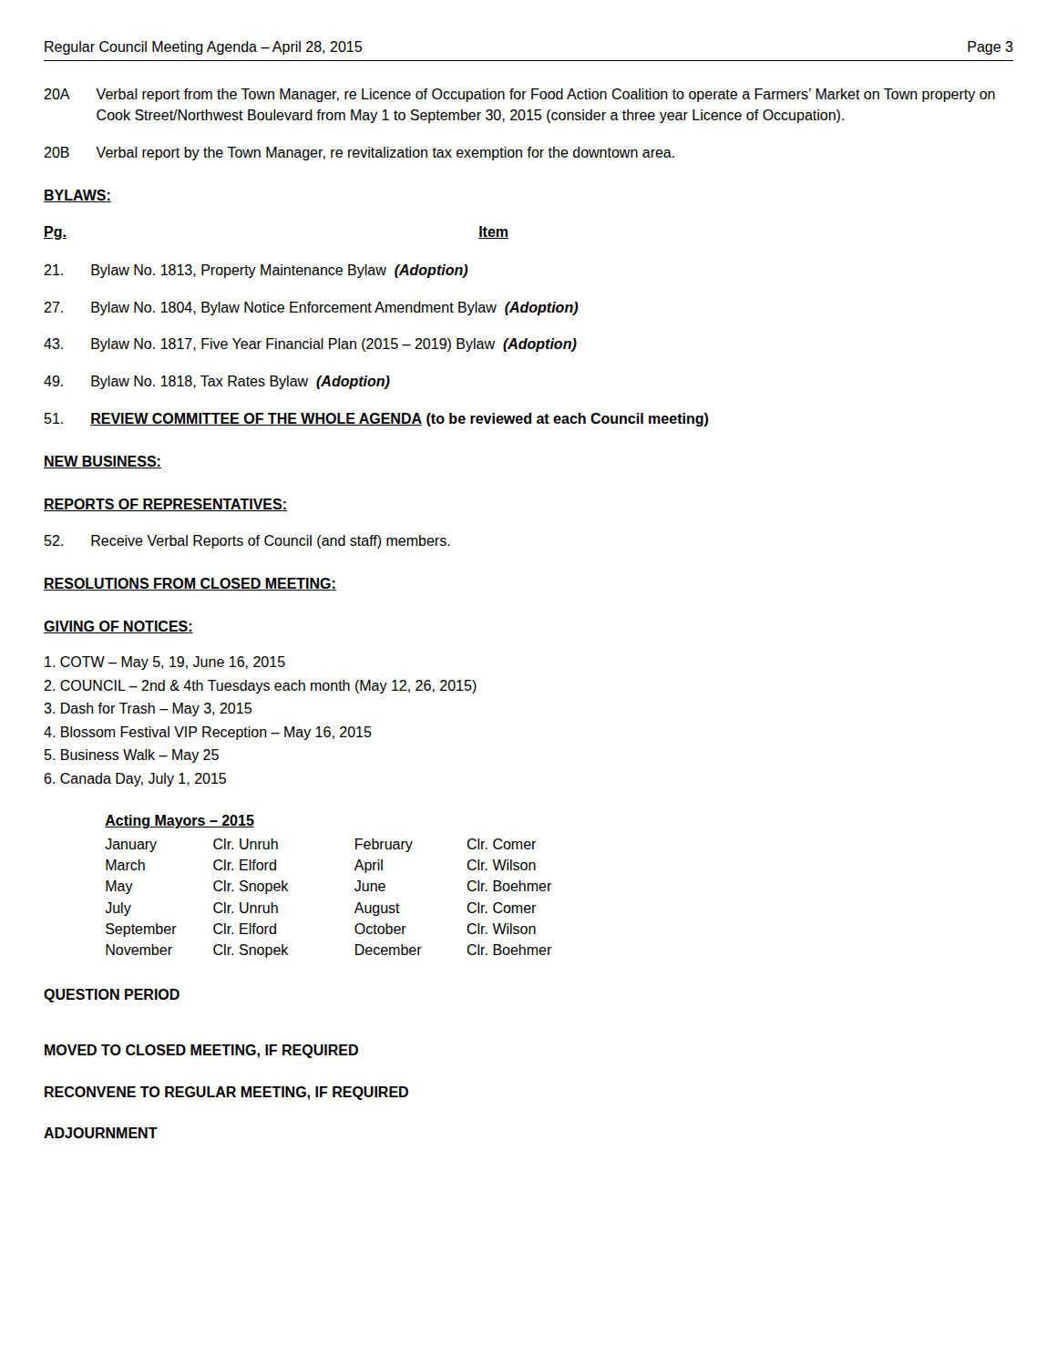Regular Council Meeting Agenda – April 28, 2015 Page 3
20A Verbal report from the Town Manager, re Licence of Occupation for Food Action Coalition to operate a Farmers’ Market on Town property on Cook Street/Northwest Boulevard from May 1 to September 30, 2015 (consider a three year Licence of Occupation).
20B Verbal report by the Town Manager, re revitalization tax exemption for the downtown area.
BYLAWS:
Pg. Item
21. Bylaw No. 1813, Property Maintenance Bylaw (Adoption)
27. Bylaw No. 1804, Bylaw Notice Enforcement Amendment Bylaw (Adoption)
43. Bylaw No. 1817, Five Year Financial Plan (2015 – 2019) Bylaw (Adoption)
49. Bylaw No. 1818, Tax Rates Bylaw (Adoption)
51. REVIEW COMMITTEE OF THE WHOLE AGENDA (to be reviewed at each Council meeting)
NEW BUSINESS:
REPORTS OF REPRESENTATIVES:
52. Receive Verbal Reports of Council (and staff) members.
RESOLUTIONS FROM CLOSED MEETING:
GIVING OF NOTICES:
1. COTW – May 5, 19, June 16, 2015
2. COUNCIL – 2nd & 4th Tuesdays each month (May 12, 26, 2015)
3. Dash for Trash – May 3, 2015
4. Blossom Festival VIP Reception – May 16, 2015
5. Business Walk – May 25
6. Canada Day, July 1, 2015
Acting Mayors – 2015
| January | Clr. Unruh | February | Clr. Comer |
| March | Clr. Elford | April | Clr. Wilson |
| May | Clr. Snopek | June | Clr. Boehmer |
| July | Clr. Unruh | August | Clr. Comer |
| September | Clr. Elford | October | Clr. Wilson |
| November | Clr. Snopek | December | Clr. Boehmer |
QUESTION PERIOD
MOVED TO CLOSED MEETING, IF REQUIRED
RECONVENE TO REGULAR MEETING, IF REQUIRED
ADJOURNMENT